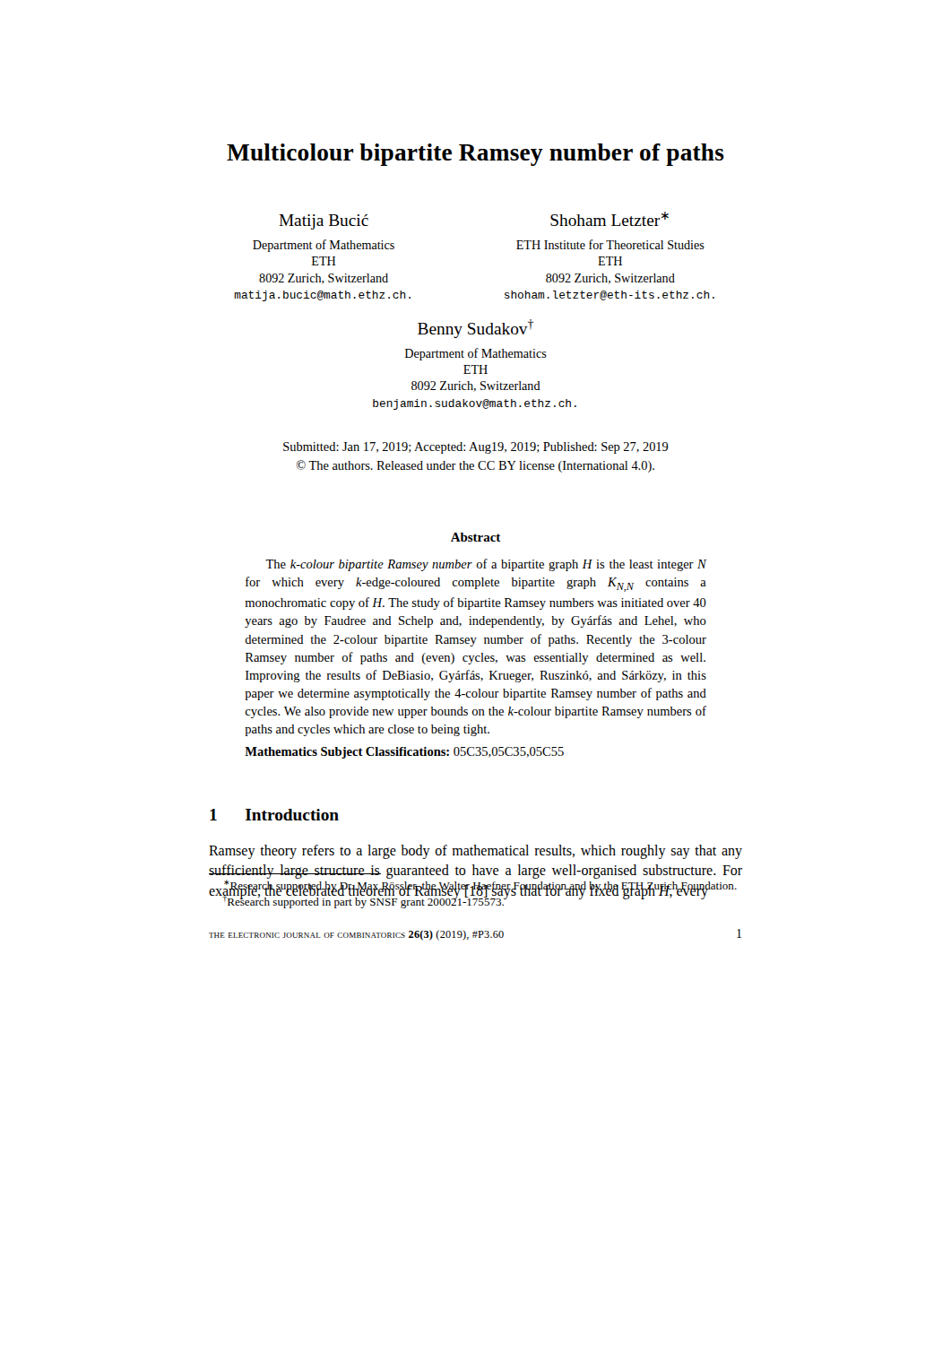Multicolour bipartite Ramsey number of paths
Matija Bucić
Department of Mathematics
ETH
8092 Zurich, Switzerland
matija.bucic@math.ethz.ch.
Shoham Letzter∗
ETH Institute for Theoretical Studies
ETH
8092 Zurich, Switzerland
shoham.letzter@eth-its.ethz.ch.
Benny Sudakov†
Department of Mathematics
ETH
8092 Zurich, Switzerland
benjamin.sudakov@math.ethz.ch.
Submitted: Jan 17, 2019; Accepted: Aug19, 2019; Published: Sep 27, 2019
© The authors. Released under the CC BY license (International 4.0).
Abstract
The k-colour bipartite Ramsey number of a bipartite graph H is the least integer N for which every k-edge-coloured complete bipartite graph KN,N contains a monochromatic copy of H. The study of bipartite Ramsey numbers was initiated over 40 years ago by Faudree and Schelp and, independently, by Gyárfás and Lehel, who determined the 2-colour bipartite Ramsey number of paths. Recently the 3-colour Ramsey number of paths and (even) cycles, was essentially determined as well. Improving the results of DeBiasio, Gyárfás, Krueger, Ruszinkó, and Sárközy, in this paper we determine asymptotically the 4-colour bipartite Ramsey number of paths and cycles. We also provide new upper bounds on the k-colour bipartite Ramsey numbers of paths and cycles which are close to being tight.
Mathematics Subject Classifications: 05C35,05C35,05C55
1 Introduction
Ramsey theory refers to a large body of mathematical results, which roughly say that any sufficiently large structure is guaranteed to have a large well-organised substructure. For example, the celebrated theorem of Ramsey [18] says that for any fixed graph H, every
∗Research supported by Dr. Max Rössler, the Walter Haefner Foundation and by the ETH Zurich Foundation.
†Research supported in part by SNSF grant 200021-175573.
the electronic journal of combinatorics 26(3) (2019), #P3.60 1